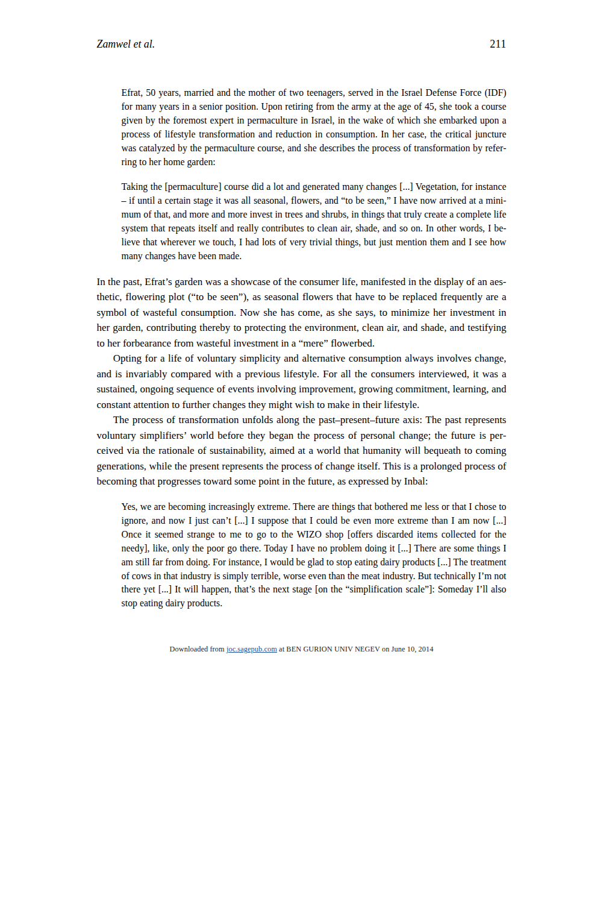Zamwel et al. 211
Efrat, 50 years, married and the mother of two teenagers, served in the Israel Defense Force (IDF) for many years in a senior position. Upon retiring from the army at the age of 45, she took a course given by the foremost expert in permaculture in Israel, in the wake of which she embarked upon a process of lifestyle transformation and reduction in consumption. In her case, the critical juncture was catalyzed by the permaculture course, and she describes the process of transformation by referring to her home garden:
Taking the [permaculture] course did a lot and generated many changes [...] Vegetation, for instance – if until a certain stage it was all seasonal, flowers, and “to be seen,” I have now arrived at a minimum of that, and more and more invest in trees and shrubs, in things that truly create a complete life system that repeats itself and really contributes to clean air, shade, and so on. In other words, I believe that wherever we touch, I had lots of very trivial things, but just mention them and I see how many changes have been made.
In the past, Efrat’s garden was a showcase of the consumer life, manifested in the display of an aesthetic, flowering plot (“to be seen”), as seasonal flowers that have to be replaced frequently are a symbol of wasteful consumption. Now she has come, as she says, to minimize her investment in her garden, contributing thereby to protecting the environment, clean air, and shade, and testifying to her forbearance from wasteful investment in a “mere” flowerbed.
Opting for a life of voluntary simplicity and alternative consumption always involves change, and is invariably compared with a previous lifestyle. For all the consumers interviewed, it was a sustained, ongoing sequence of events involving improvement, growing commitment, learning, and constant attention to further changes they might wish to make in their lifestyle.
The process of transformation unfolds along the past–present–future axis: The past represents voluntary simplifiers’ world before they began the process of personal change; the future is perceived via the rationale of sustainability, aimed at a world that humanity will bequeath to coming generations, while the present represents the process of change itself. This is a prolonged process of becoming that progresses toward some point in the future, as expressed by Inbal:
Yes, we are becoming increasingly extreme. There are things that bothered me less or that I chose to ignore, and now I just can’t [...] I suppose that I could be even more extreme than I am now [...] Once it seemed strange to me to go to the WIZO shop [offers discarded items collected for the needy], like, only the poor go there. Today I have no problem doing it [...] There are some things I am still far from doing. For instance, I would be glad to stop eating dairy products [...] The treatment of cows in that industry is simply terrible, worse even than the meat industry. But technically I’m not there yet [...] It will happen, that’s the next stage [on the “simplification scale”]: Someday I’ll also stop eating dairy products.
Downloaded from joc.sagepub.com at BEN GURION UNIV NEGEV on June 10, 2014